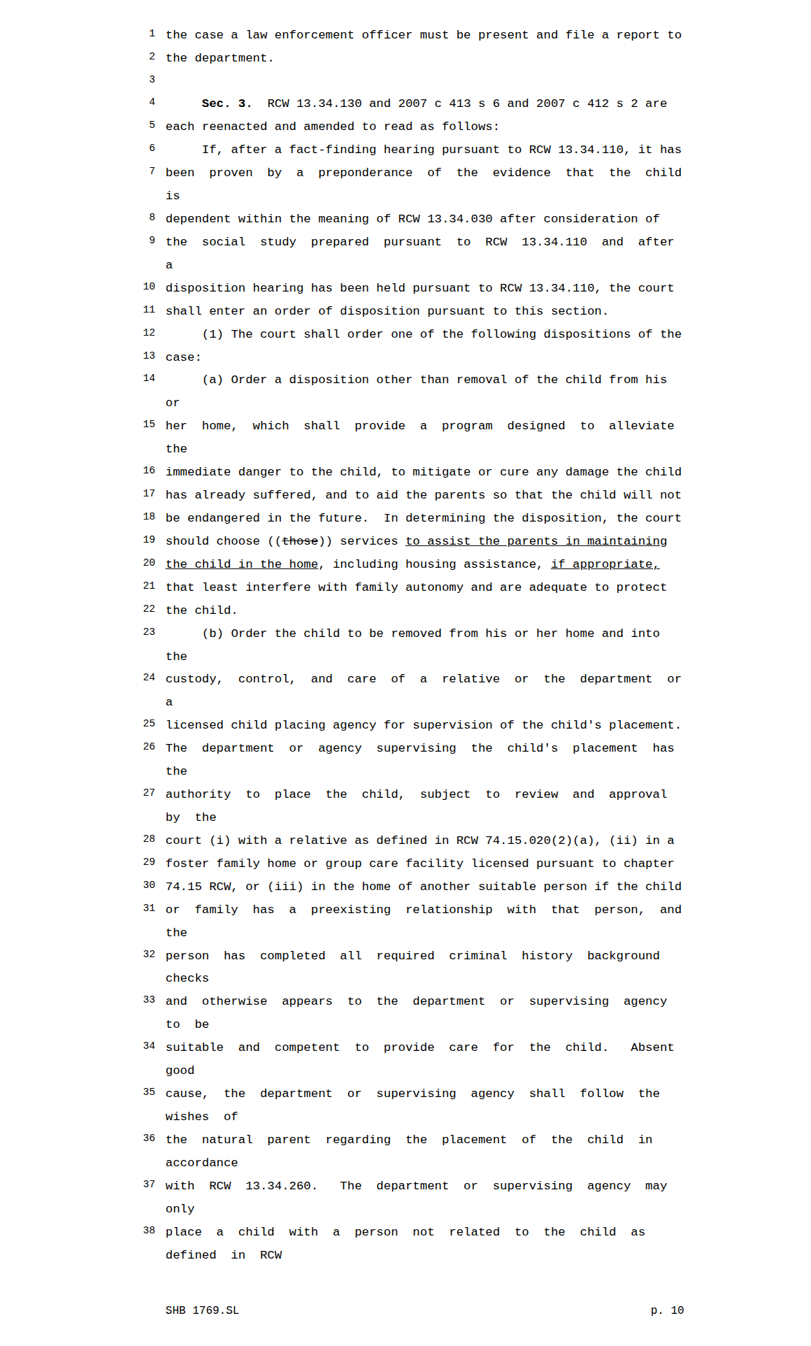the case a law enforcement officer must be present and file a report to
the department.
Sec. 3. RCW 13.34.130 and 2007 c 413 s 6 and 2007 c 412 s 2 are
each reenacted and amended to read as follows:
If, after a fact-finding hearing pursuant to RCW 13.34.110, it has
been proven by a preponderance of the evidence that the child is
dependent within the meaning of RCW 13.34.030 after consideration of
the social study prepared pursuant to RCW 13.34.110 and after a
disposition hearing has been held pursuant to RCW 13.34.110, the court
shall enter an order of disposition pursuant to this section.
(1) The court shall order one of the following dispositions of the
case:
(a) Order a disposition other than removal of the child from his or
her home, which shall provide a program designed to alleviate the
immediate danger to the child, to mitigate or cure any damage the child
has already suffered, and to aid the parents so that the child will not
be endangered in the future. In determining the disposition, the court
should choose ((those)) services to assist the parents in maintaining
the child in the home, including housing assistance, if appropriate,
that least interfere with family autonomy and are adequate to protect
the child.
(b) Order the child to be removed from his or her home and into the
custody, control, and care of a relative or the department or a
licensed child placing agency for supervision of the child's placement.
The department or agency supervising the child's placement has the
authority to place the child, subject to review and approval by the
court (i) with a relative as defined in RCW 74.15.020(2)(a), (ii) in a
foster family home or group care facility licensed pursuant to chapter
74.15 RCW, or (iii) in the home of another suitable person if the child
or family has a preexisting relationship with that person, and the
person has completed all required criminal history background checks
and otherwise appears to the department or supervising agency to be
suitable and competent to provide care for the child. Absent good
cause, the department or supervising agency shall follow the wishes of
the natural parent regarding the placement of the child in accordance
with RCW 13.34.260. The department or supervising agency may only
place a child with a person not related to the child as defined in RCW
SHB 1769.SL p. 10